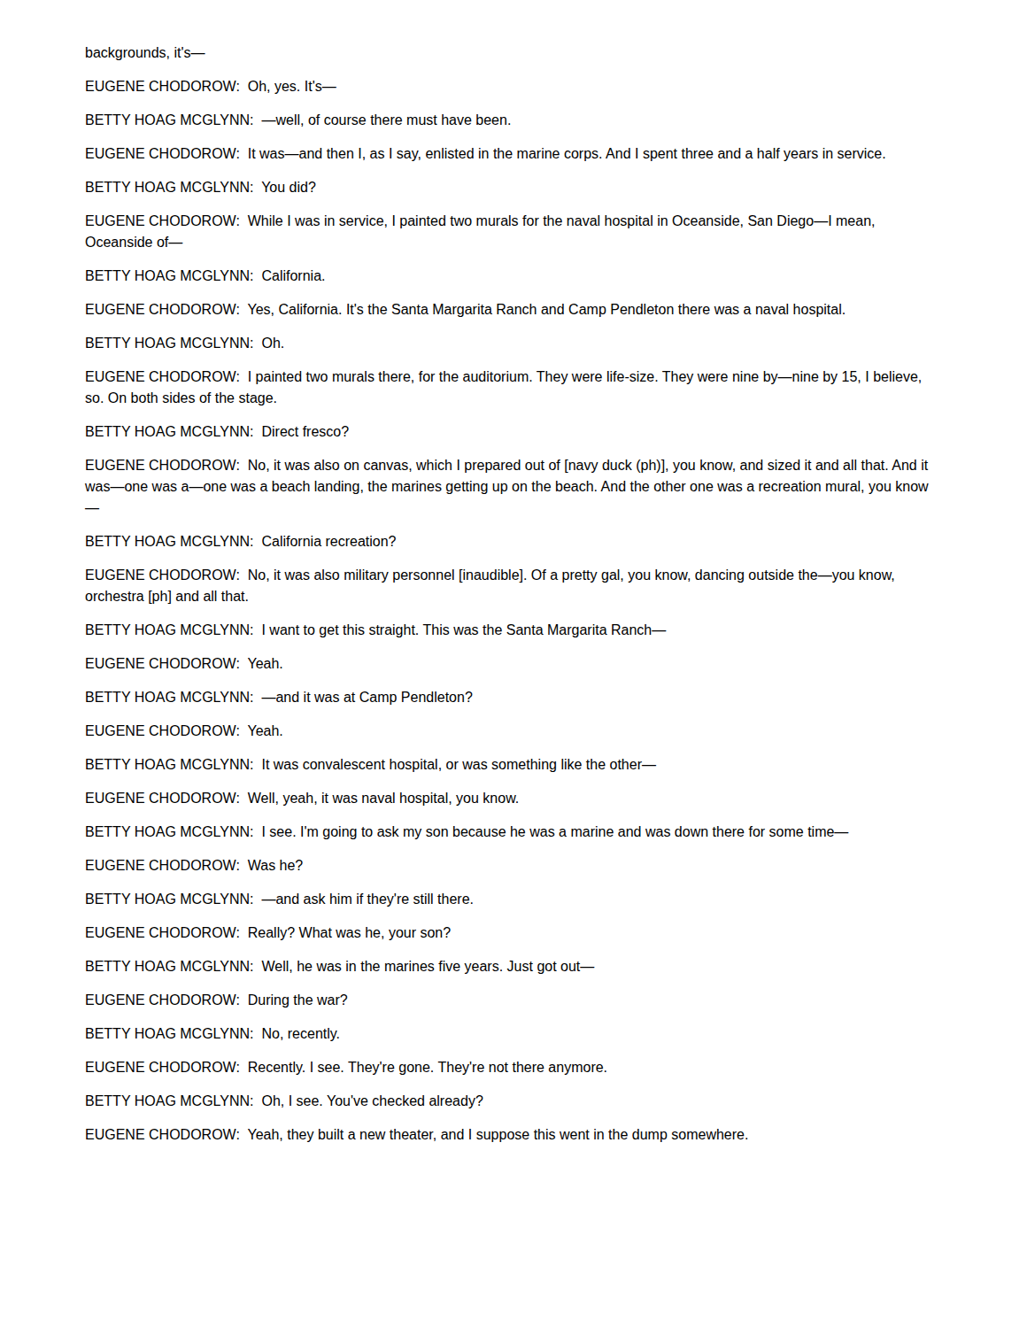backgrounds, it's—
EUGENE CHODOROW: Oh, yes. It's—
BETTY HOAG MCGLYNN: —well, of course there must have been.
EUGENE CHODOROW: It was—and then I, as I say, enlisted in the marine corps. And I spent three and a half years in service.
BETTY HOAG MCGLYNN: You did?
EUGENE CHODOROW: While I was in service, I painted two murals for the naval hospital in Oceanside, San Diego—I mean, Oceanside of—
BETTY HOAG MCGLYNN: California.
EUGENE CHODOROW: Yes, California. It's the Santa Margarita Ranch and Camp Pendleton there was a naval hospital.
BETTY HOAG MCGLYNN: Oh.
EUGENE CHODOROW: I painted two murals there, for the auditorium. They were life-size. They were nine by—nine by 15, I believe, so. On both sides of the stage.
BETTY HOAG MCGLYNN: Direct fresco?
EUGENE CHODOROW: No, it was also on canvas, which I prepared out of [navy duck (ph)], you know, and sized it and all that. And it was—one was a—one was a beach landing, the marines getting up on the beach. And the other one was a recreation mural, you know—
BETTY HOAG MCGLYNN: California recreation?
EUGENE CHODOROW: No, it was also military personnel [inaudible]. Of a pretty gal, you know, dancing outside the—you know, orchestra [ph] and all that.
BETTY HOAG MCGLYNN: I want to get this straight. This was the Santa Margarita Ranch—
EUGENE CHODOROW: Yeah.
BETTY HOAG MCGLYNN: —and it was at Camp Pendleton?
EUGENE CHODOROW: Yeah.
BETTY HOAG MCGLYNN: It was convalescent hospital, or was something like the other—
EUGENE CHODOROW: Well, yeah, it was naval hospital, you know.
BETTY HOAG MCGLYNN: I see. I'm going to ask my son because he was a marine and was down there for some time—
EUGENE CHODOROW: Was he?
BETTY HOAG MCGLYNN: —and ask him if they're still there.
EUGENE CHODOROW: Really? What was he, your son?
BETTY HOAG MCGLYNN: Well, he was in the marines five years. Just got out—
EUGENE CHODOROW: During the war?
BETTY HOAG MCGLYNN: No, recently.
EUGENE CHODOROW: Recently. I see. They're gone. They're not there anymore.
BETTY HOAG MCGLYNN: Oh, I see. You've checked already?
EUGENE CHODOROW: Yeah, they built a new theater, and I suppose this went in the dump somewhere.